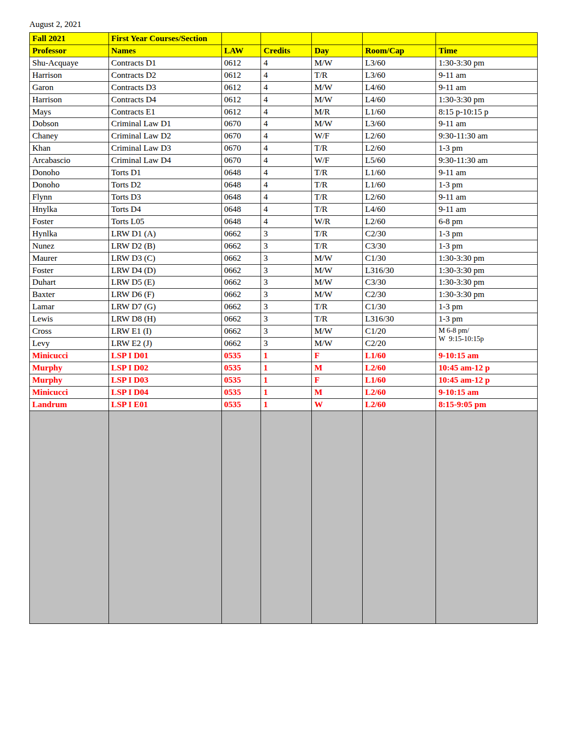August 2, 2021
| Fall 2021 | First Year Courses/Section | | | | | |
| --- | --- | --- | --- | --- | --- | --- |
| Professor | Names | LAW | Credits | Day | Room/Cap | Time |
| Shu-Acquaye | Contracts D1 | 0612 | 4 | M/W | L3/60 | 1:30-3:30 pm |
| Harrison | Contracts D2 | 0612 | 4 | T/R | L3/60 | 9-11 am |
| Garon | Contracts D3 | 0612 | 4 | M/W | L4/60 | 9-11 am |
| Harrison | Contracts D4 | 0612 | 4 | M/W | L4/60 | 1:30-3:30 pm |
| Mays | Contracts E1 | 0612 | 4 | M/R | L1/60 | 8:15 p-10:15 p |
| Dobson | Criminal Law D1 | 0670 | 4 | M/W | L3/60 | 9-11 am |
| Chaney | Criminal Law D2 | 0670 | 4 | W/F | L2/60 | 9:30-11:30 am |
| Khan | Criminal Law D3 | 0670 | 4 | T/R | L2/60 | 1-3 pm |
| Arcabascio | Criminal Law D4 | 0670 | 4 | W/F | L5/60 | 9:30-11:30 am |
| Donoho | Torts D1 | 0648 | 4 | T/R | L1/60 | 9-11 am |
| Donoho | Torts D2 | 0648 | 4 | T/R | L1/60 | 1-3 pm |
| Flynn | Torts D3 | 0648 | 4 | T/R | L2/60 | 9-11 am |
| Hnylka | Torts D4 | 0648 | 4 | T/R | L4/60 | 9-11 am |
| Foster | Torts L05 | 0648 | 4 | W/R | L2/60 | 6-8 pm |
| Hynlka | LRW D1 (A) | 0662 | 3 | T/R | C2/30 | 1-3 pm |
| Nunez | LRW D2 (B) | 0662 | 3 | T/R | C3/30 | 1-3 pm |
| Maurer | LRW D3 (C) | 0662 | 3 | M/W | C1/30 | 1:30-3:30 pm |
| Foster | LRW D4 (D) | 0662 | 3 | M/W | L316/30 | 1:30-3:30 pm |
| Duhart | LRW D5 (E) | 0662 | 3 | M/W | C3/30 | 1:30-3:30 pm |
| Baxter | LRW D6 (F) | 0662 | 3 | M/W | C2/30 | 1:30-3:30 pm |
| Lamar | LRW D7 (G) | 0662 | 3 | T/R | C1/30 | 1-3 pm |
| Lewis | LRW D8 (H) | 0662 | 3 | T/R | L316/30 | 1-3 pm |
| Cross | LRW E1 (I) | 0662 | 3 | M/W | C1/20 | M 6-8 pm/ W 9:15-10:15p |
| Levy | LRW E2 (J) | 0662 | 3 | M/W | C2/20 |
| Minicucci | LSP I D01 | 0535 | 1 | F | L1/60 | 9-10:15 am |
| Murphy | LSP I D02 | 0535 | 1 | M | L2/60 | 10:45 am-12 p |
| Murphy | LSP I D03 | 0535 | 1 | F | L1/60 | 10:45 am-12 p |
| Minicucci | LSP I D04 | 0535 | 1 | M | L2/60 | 9-10:15 am |
| Landrum | LSP I E01 | 0535 | 1 | W | L2/60 | 8:15-9:05 pm |